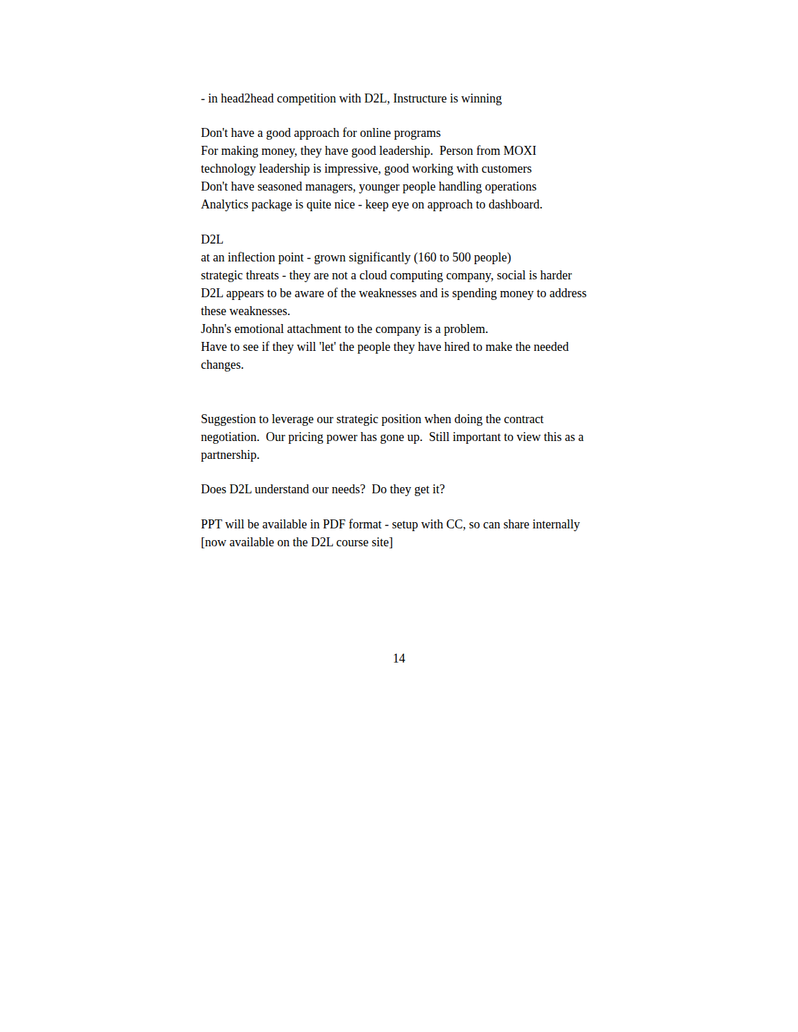- in head2head competition with D2L, Instructure is winning
Don't have a good approach for online programs
For making money, they have good leadership. Person from MOXI
technology leadership is impressive, good working with customers
Don't have seasoned managers, younger people handling operations
Analytics package is quite nice - keep eye on approach to dashboard.
D2L
at an inflection point - grown significantly (160 to 500 people)
strategic threats - they are not a cloud computing company, social is harder
D2L appears to be aware of the weaknesses and is spending money to address these weaknesses.
John's emotional attachment to the company is a problem.
Have to see if they will 'let' the people they have hired to make the needed changes.
Suggestion to leverage our strategic position when doing the contract negotiation. Our pricing power has gone up. Still important to view this as a partnership.
Does D2L understand our needs? Do they get it?
PPT will be available in PDF format - setup with CC, so can share internally
[now available on the D2L course site]
14